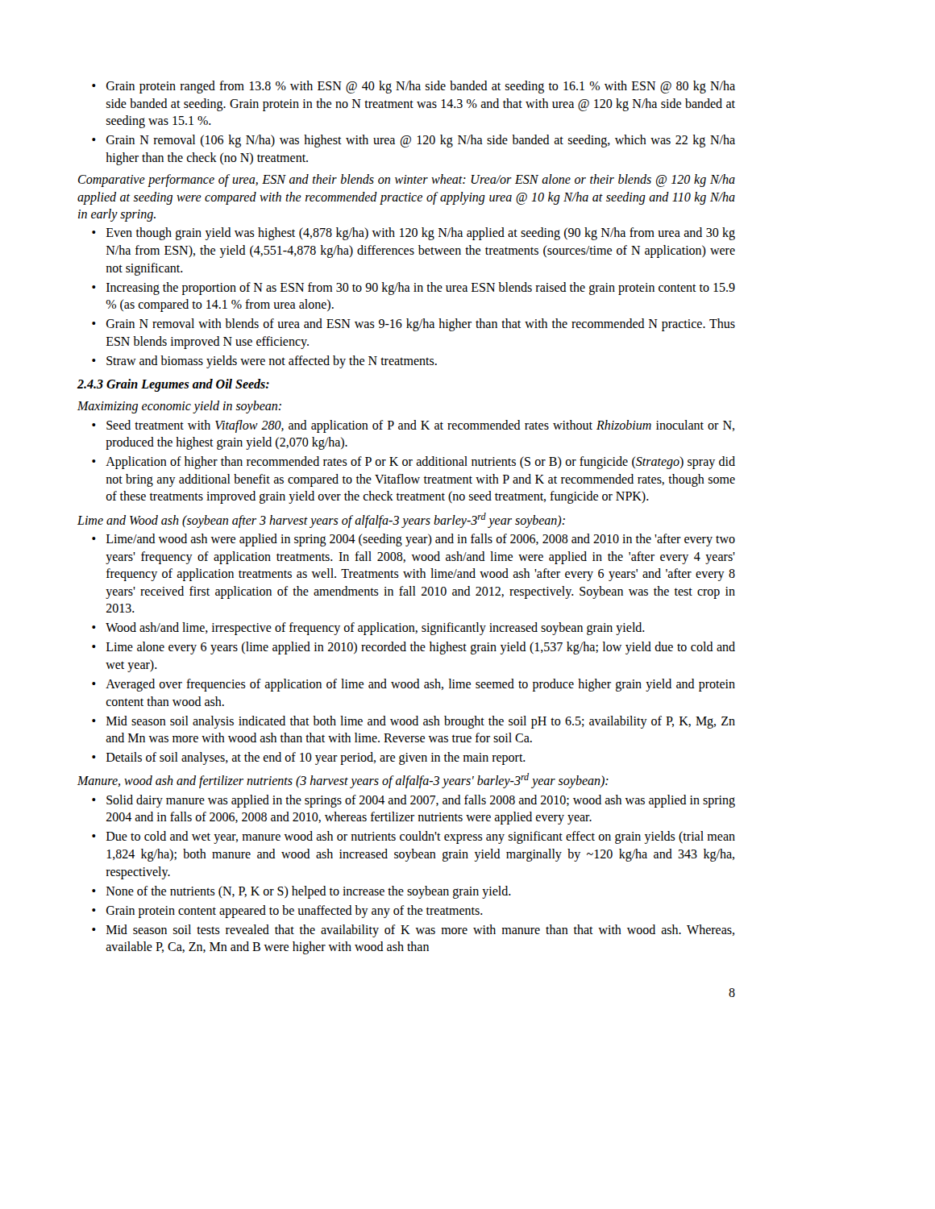Grain protein ranged from 13.8 % with ESN @ 40 kg N/ha side banded at seeding to 16.1 % with ESN @ 80 kg N/ha side banded at seeding. Grain protein in the no N treatment was 14.3 % and that with urea @ 120 kg N/ha side banded at seeding was 15.1 %.
Grain N removal (106 kg N/ha) was highest with urea @ 120 kg N/ha side banded at seeding, which was 22 kg N/ha higher than the check (no N) treatment.
Comparative performance of urea, ESN and their blends on winter wheat: Urea/or ESN alone or their blends @ 120 kg N/ha applied at seeding were compared with the recommended practice of applying urea @ 10 kg N/ha at seeding and 110 kg N/ha in early spring.
Even though grain yield was highest (4,878 kg/ha) with 120 kg N/ha applied at seeding (90 kg N/ha from urea and 30 kg N/ha from ESN), the yield (4,551-4,878 kg/ha) differences between the treatments (sources/time of N application) were not significant.
Increasing the proportion of N as ESN from 30 to 90 kg/ha in the urea ESN blends raised the grain protein content to 15.9 % (as compared to 14.1 % from urea alone).
Grain N removal with blends of urea and ESN was 9-16 kg/ha higher than that with the recommended N practice. Thus ESN blends improved N use efficiency.
Straw and biomass yields were not affected by the N treatments.
2.4.3 Grain Legumes and Oil Seeds:
Maximizing economic yield in soybean:
Seed treatment with Vitaflow 280, and application of P and K at recommended rates without Rhizobium inoculant or N, produced the highest grain yield (2,070 kg/ha).
Application of higher than recommended rates of P or K or additional nutrients (S or B) or fungicide (Stratego) spray did not bring any additional benefit as compared to the Vitaflow treatment with P and K at recommended rates, though some of these treatments improved grain yield over the check treatment (no seed treatment, fungicide or NPK).
Lime and Wood ash (soybean after 3 harvest years of alfalfa-3 years barley-3rd year soybean):
Lime/and wood ash were applied in spring 2004 (seeding year) and in falls of 2006, 2008 and 2010 in the 'after every two years' frequency of application treatments. In fall 2008, wood ash/and lime were applied in the 'after every 4 years' frequency of application treatments as well. Treatments with lime/and wood ash 'after every 6 years' and 'after every 8 years' received first application of the amendments in fall 2010 and 2012, respectively. Soybean was the test crop in 2013.
Wood ash/and lime, irrespective of frequency of application, significantly increased soybean grain yield.
Lime alone every 6 years (lime applied in 2010) recorded the highest grain yield (1,537 kg/ha; low yield due to cold and wet year).
Averaged over frequencies of application of lime and wood ash, lime seemed to produce higher grain yield and protein content than wood ash.
Mid season soil analysis indicated that both lime and wood ash brought the soil pH to 6.5; availability of P, K, Mg, Zn and Mn was more with wood ash than that with lime. Reverse was true for soil Ca.
Details of soil analyses, at the end of 10 year period, are given in the main report.
Manure, wood ash and fertilizer nutrients (3 harvest years of alfalfa-3 years' barley-3rd year soybean):
Solid dairy manure was applied in the springs of 2004 and 2007, and falls 2008 and 2010; wood ash was applied in spring 2004 and in falls of 2006, 2008 and 2010, whereas fertilizer nutrients were applied every year.
Due to cold and wet year, manure wood ash or nutrients couldn't express any significant effect on grain yields (trial mean 1,824 kg/ha); both manure and wood ash increased soybean grain yield marginally by ~120 kg/ha and 343 kg/ha, respectively.
None of the nutrients (N, P, K or S) helped to increase the soybean grain yield.
Grain protein content appeared to be unaffected by any of the treatments.
Mid season soil tests revealed that the availability of K was more with manure than that with wood ash. Whereas, available P, Ca, Zn, Mn and B were higher with wood ash than
8